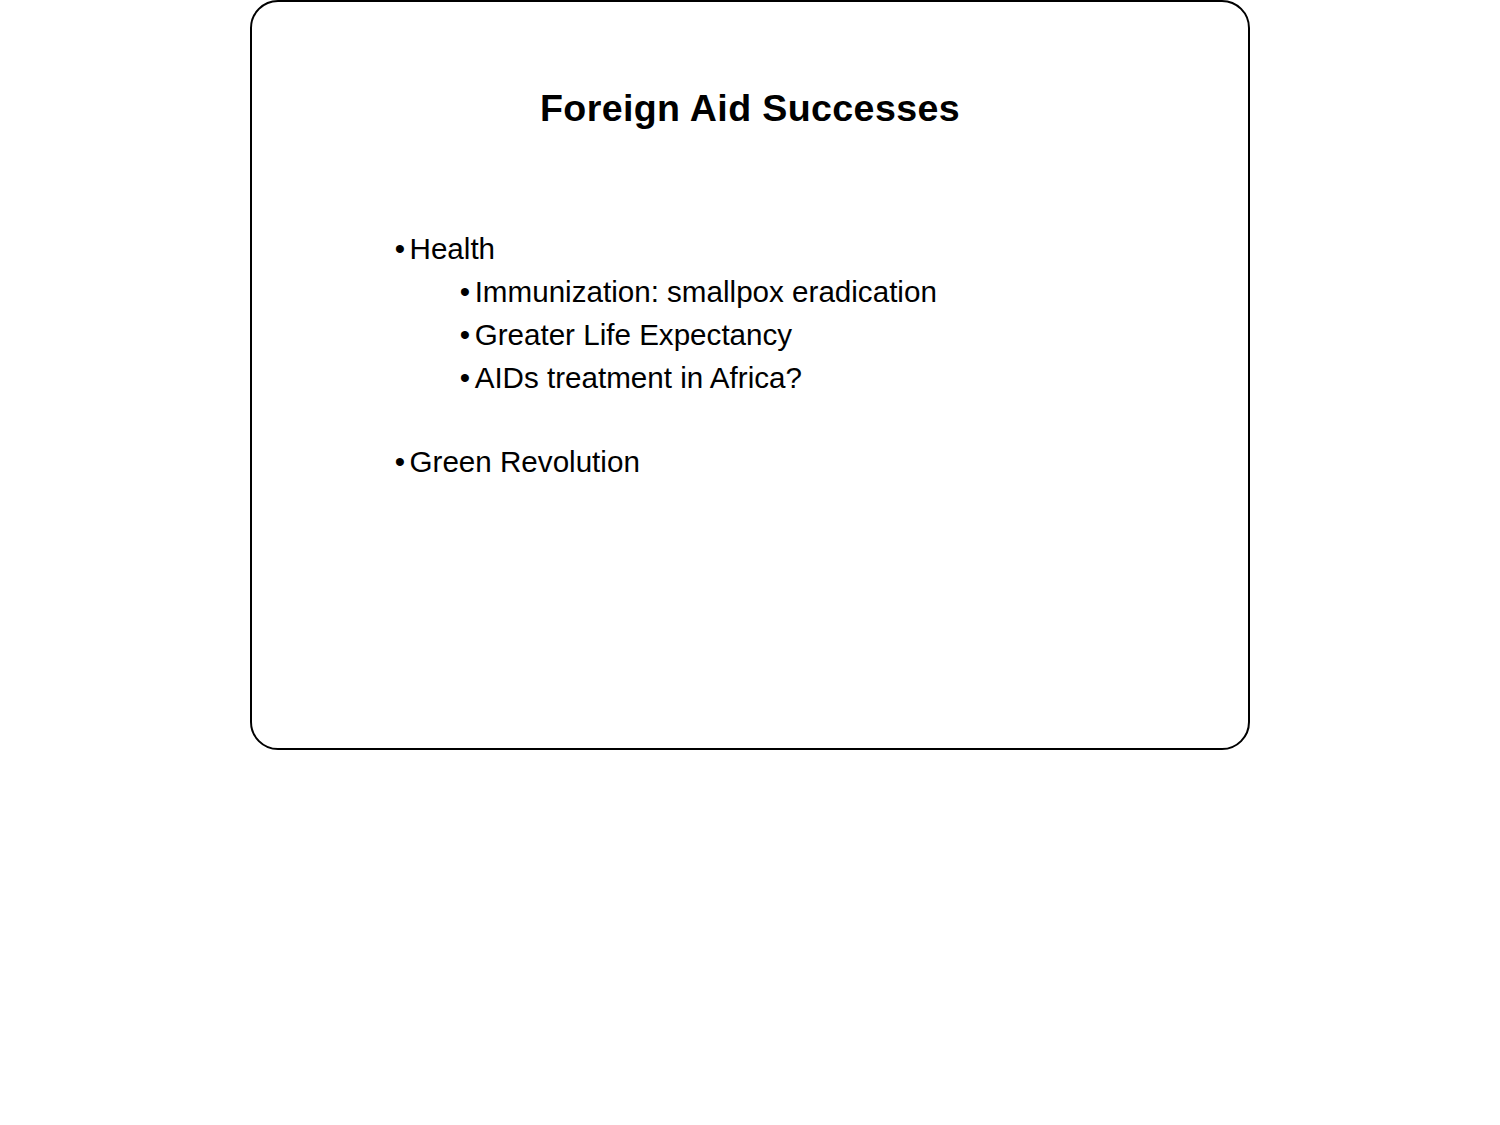Foreign Aid Successes
Health
Immunization: smallpox eradication
Greater Life Expectancy
AIDs treatment in Africa?
Green Revolution